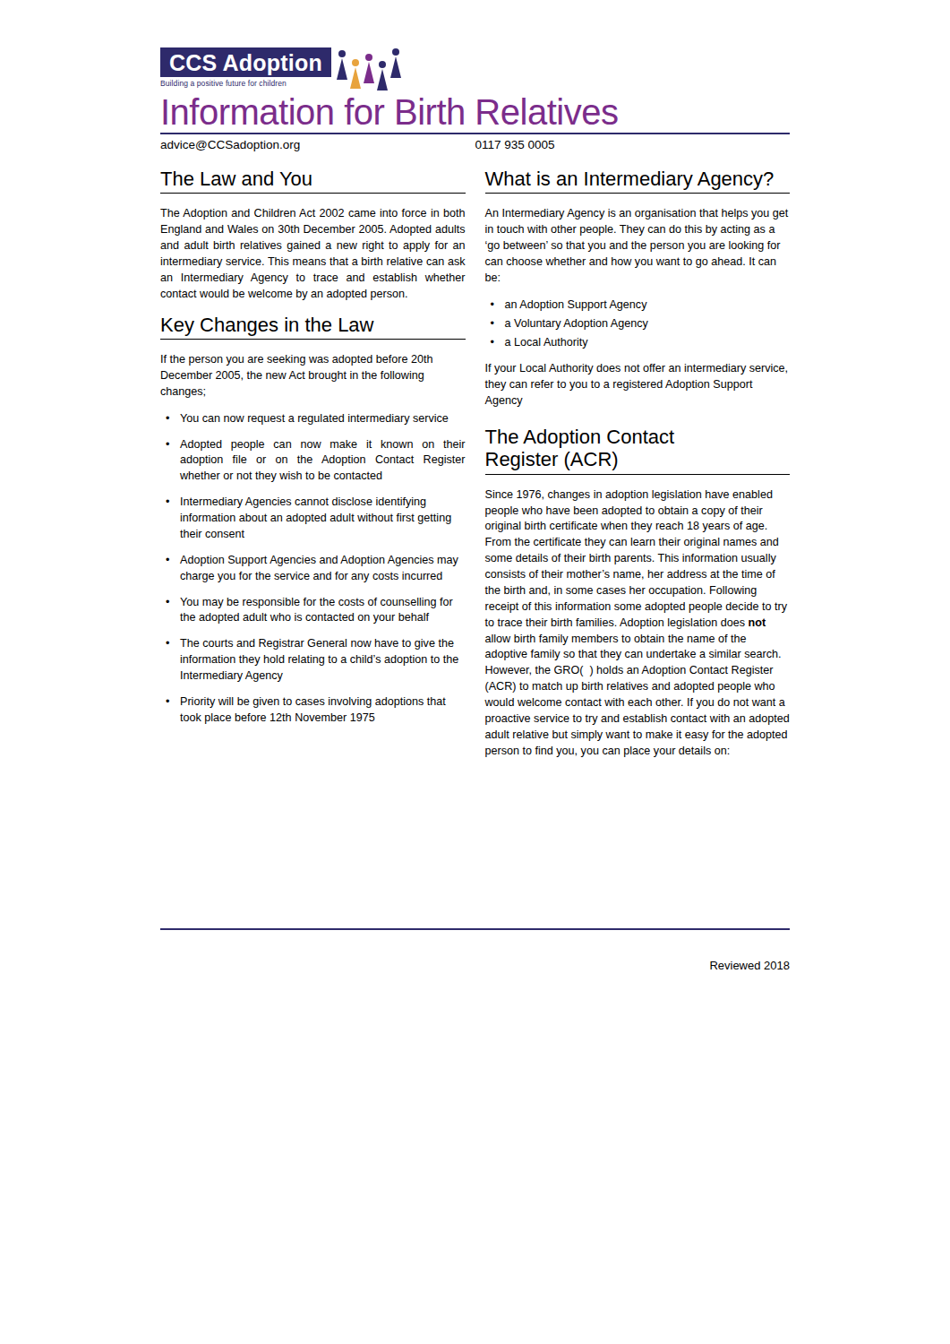CCS Adoption
Building a positive future for children
Information for Birth Relatives
advice@CCSadoption.org
0117 935 0005
The Law and You
The Adoption and Children Act 2002 came into force in both England and Wales on 30th December 2005. Adopted adults and adult birth relatives gained a new right to apply for an intermediary service. This means that a birth relative can ask an Intermediary Agency to trace and establish whether contact would be welcome by an adopted person.
Key Changes in the Law
If the person you are seeking was adopted before 20th December 2005, the new Act brought in the following changes;
You can now request a regulated intermediary service
Adopted people can now make it known on their adoption file or on the Adoption Contact Register whether or not they wish to be contacted
Intermediary Agencies cannot disclose identifying information about an adopted adult without first getting their consent
Adoption Support Agencies and Adoption Agencies may charge you for the service and for any costs incurred
You may be responsible for the costs of counselling for the adopted adult who is contacted on your behalf
The courts and Registrar General now have to give the information they hold relating to a child’s adoption to the Intermediary Agency
Priority will be given to cases involving adoptions that took place before 12th November 1975
What is an Intermediary Agency?
An Intermediary Agency is an organisation that helps you get in touch with other people. They can do this by acting as a ‘go between’ so that you and the person you are looking for can choose whether and how you want to go ahead. It can be:
an Adoption Support Agency
a Voluntary Adoption Agency
a Local Authority
If your Local Authority does not offer an intermediary service, they can refer to you to a registered Adoption Support Agency
The Adoption Contact
Register (ACR)
Since 1976, changes in adoption legislation have enabled people who have been adopted to obtain a copy of their original birth certificate when they reach 18 years of age. From the certificate they can learn their original names and some details of their birth parents. This information usually consists of their mother’s name, her address at the time of the birth and, in some cases her occupation. Following receipt of this information some adopted people decide to try to trace their birth families. Adoption legislation does not allow birth family members to obtain the name of the adoptive family so that they can undertake a similar search. However, the GRO( ) holds an Adoption Contact Register (ACR) to match up birth relatives and adopted people who would welcome contact with each other. If you do not want a proactive service to try and establish contact with an adopted adult relative but simply want to make it easy for the adopted person to find you, you can place your details on:
Reviewed 2018